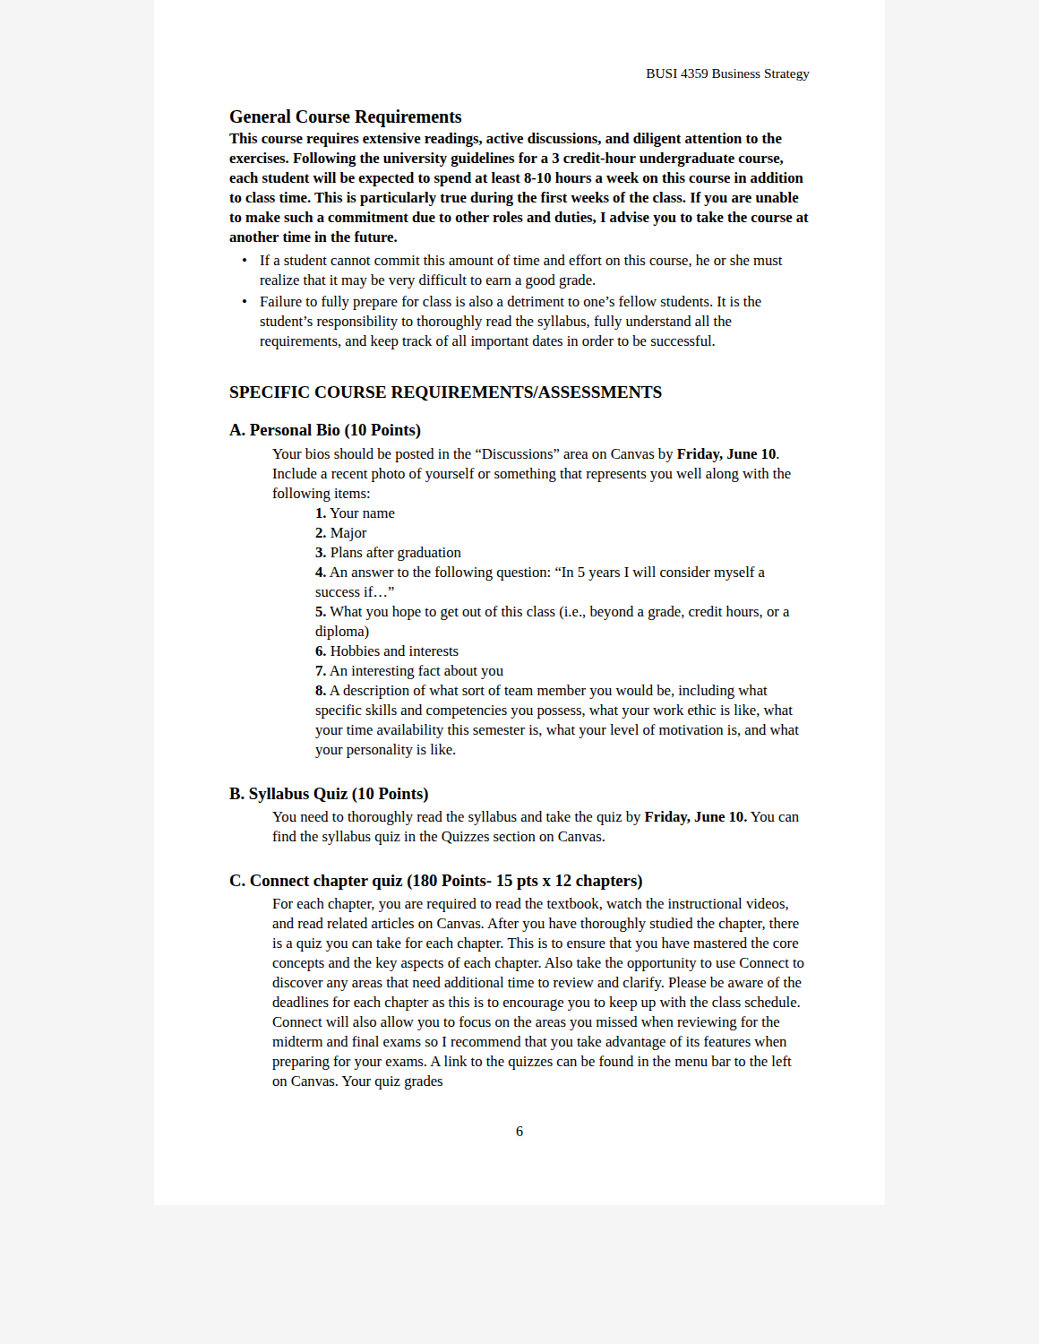BUSI 4359 Business Strategy
General Course Requirements
This course requires extensive readings, active discussions, and diligent attention to the exercises. Following the university guidelines for a 3 credit-hour undergraduate course, each student will be expected to spend at least 8-10 hours a week on this course in addition to class time. This is particularly true during the first weeks of the class. If you are unable to make such a commitment due to other roles and duties, I advise you to take the course at another time in the future.
If a student cannot commit this amount of time and effort on this course, he or she must realize that it may be very difficult to earn a good grade.
Failure to fully prepare for class is also a detriment to one’s fellow students. It is the student’s responsibility to thoroughly read the syllabus, fully understand all the requirements, and keep track of all important dates in order to be successful.
SPECIFIC COURSE REQUIREMENTS/ASSESSMENTS
A. Personal Bio (10 Points)
Your bios should be posted in the “Discussions” area on Canvas by Friday, June 10. Include a recent photo of yourself or something that represents you well along with the following items:
1. Your name
2. Major
3. Plans after graduation
4. An answer to the following question: “In 5 years I will consider myself a success if…”
5. What you hope to get out of this class (i.e., beyond a grade, credit hours, or a diploma)
6. Hobbies and interests
7. An interesting fact about you
8. A description of what sort of team member you would be, including what specific skills and competencies you possess, what your work ethic is like, what your time availability this semester is, what your level of motivation is, and what your personality is like.
B. Syllabus Quiz (10 Points)
You need to thoroughly read the syllabus and take the quiz by Friday, June 10. You can find the syllabus quiz in the Quizzes section on Canvas.
C. Connect chapter quiz (180 Points- 15 pts x 12 chapters)
For each chapter, you are required to read the textbook, watch the instructional videos, and read related articles on Canvas. After you have thoroughly studied the chapter, there is a quiz you can take for each chapter. This is to ensure that you have mastered the core concepts and the key aspects of each chapter. Also take the opportunity to use Connect to discover any areas that need additional time to review and clarify. Please be aware of the deadlines for each chapter as this is to encourage you to keep up with the class schedule. Connect will also allow you to focus on the areas you missed when reviewing for the midterm and final exams so I recommend that you take advantage of its features when preparing for your exams. A link to the quizzes can be found in the menu bar to the left on Canvas. Your quiz grades
6